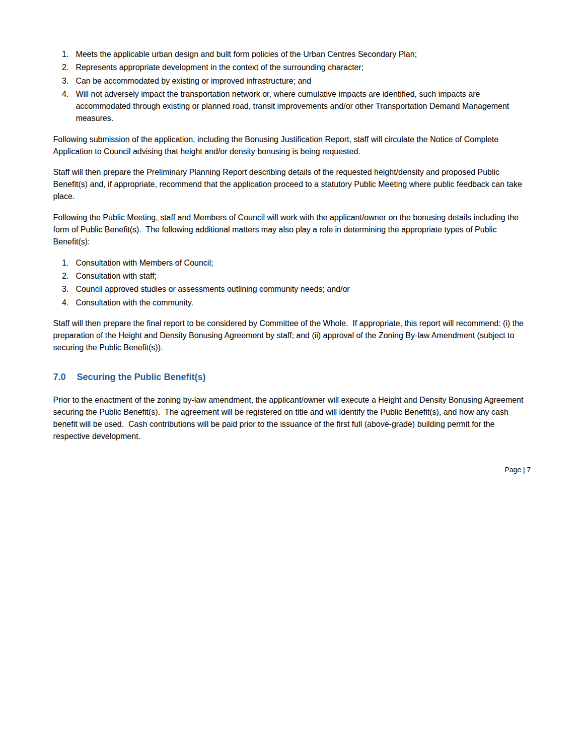Meets the applicable urban design and built form policies of the Urban Centres Secondary Plan;
Represents appropriate development in the context of the surrounding character;
Can be accommodated by existing or improved infrastructure; and
Will not adversely impact the transportation network or, where cumulative impacts are identified, such impacts are accommodated through existing or planned road, transit improvements and/or other Transportation Demand Management measures.
Following submission of the application, including the Bonusing Justification Report, staff will circulate the Notice of Complete Application to Council advising that height and/or density bonusing is being requested.
Staff will then prepare the Preliminary Planning Report describing details of the requested height/density and proposed Public Benefit(s) and, if appropriate, recommend that the application proceed to a statutory Public Meeting where public feedback can take place.
Following the Public Meeting, staff and Members of Council will work with the applicant/owner on the bonusing details including the form of Public Benefit(s). The following additional matters may also play a role in determining the appropriate types of Public Benefit(s):
Consultation with Members of Council;
Consultation with staff;
Council approved studies or assessments outlining community needs; and/or
Consultation with the community.
Staff will then prepare the final report to be considered by Committee of the Whole. If appropriate, this report will recommend: (i) the preparation of the Height and Density Bonusing Agreement by staff; and (ii) approval of the Zoning By-law Amendment (subject to securing the Public Benefit(s)).
7.0 Securing the Public Benefit(s)
Prior to the enactment of the zoning by-law amendment, the applicant/owner will execute a Height and Density Bonusing Agreement securing the Public Benefit(s). The agreement will be registered on title and will identify the Public Benefit(s), and how any cash benefit will be used. Cash contributions will be paid prior to the issuance of the first full (above-grade) building permit for the respective development.
Page | 7